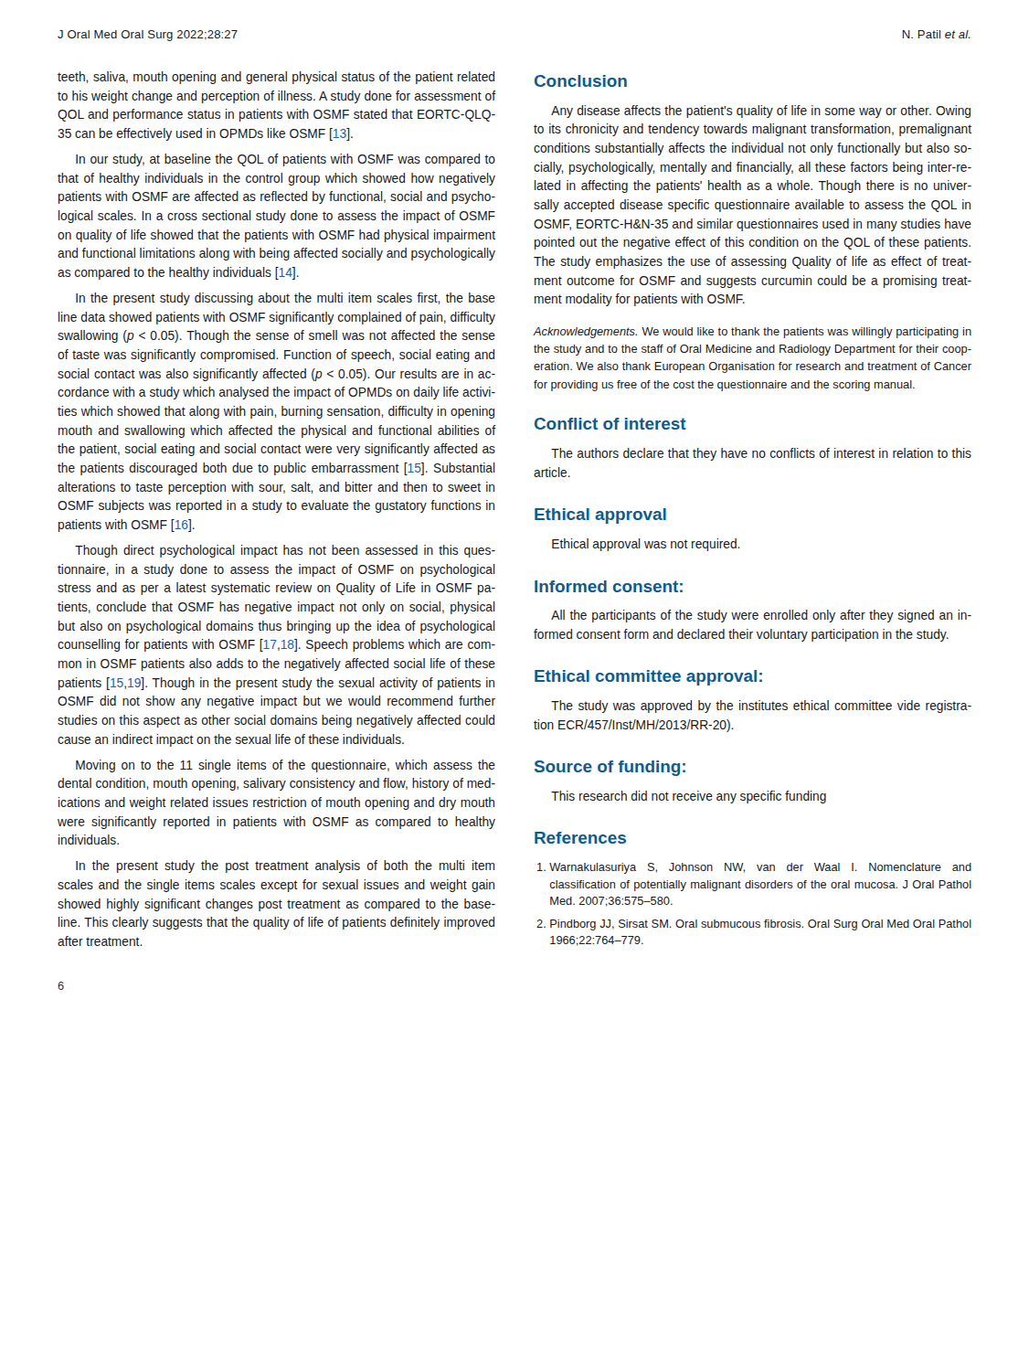J Oral Med Oral Surg 2022;28:27
N. Patil et al.
teeth, saliva, mouth opening and general physical status of the patient related to his weight change and perception of illness. A study done for assessment of QOL and performance status in patients with OSMF stated that EORTC-QLQ-35 can be effectively used in OPMDs like OSMF [13].
In our study, at baseline the QOL of patients with OSMF was compared to that of healthy individuals in the control group which showed how negatively patients with OSMF are affected as reflected by functional, social and psychological scales. In a cross sectional study done to assess the impact of OSMF on quality of life showed that the patients with OSMF had physical impairment and functional limitations along with being affected socially and psychologically as compared to the healthy individuals [14].
In the present study discussing about the multi item scales first, the base line data showed patients with OSMF significantly complained of pain, difficulty swallowing (p < 0.05). Though the sense of smell was not affected the sense of taste was significantly compromised. Function of speech, social eating and social contact was also significantly affected (p < 0.05). Our results are in accordance with a study which analysed the impact of OPMDs on daily life activities which showed that along with pain, burning sensation, difficulty in opening mouth and swallowing which affected the physical and functional abilities of the patient, social eating and social contact were very significantly affected as the patients discouraged both due to public embarrassment [15]. Substantial alterations to taste perception with sour, salt, and bitter and then to sweet in OSMF subjects was reported in a study to evaluate the gustatory functions in patients with OSMF [16].
Though direct psychological impact has not been assessed in this questionnaire, in a study done to assess the impact of OSMF on psychological stress and as per a latest systematic review on Quality of Life in OSMF patients, conclude that OSMF has negative impact not only on social, physical but also on psychological domains thus bringing up the idea of psychological counselling for patients with OSMF [17,18]. Speech problems which are common in OSMF patients also adds to the negatively affected social life of these patients [15,19]. Though in the present study the sexual activity of patients in OSMF did not show any negative impact but we would recommend further studies on this aspect as other social domains being negatively affected could cause an indirect impact on the sexual life of these individuals.
Moving on to the 11 single items of the questionnaire, which assess the dental condition, mouth opening, salivary consistency and flow, history of medications and weight related issues restriction of mouth opening and dry mouth were significantly reported in patients with OSMF as compared to healthy individuals.
In the present study the post treatment analysis of both the multi item scales and the single items scales except for sexual issues and weight gain showed highly significant changes post treatment as compared to the baseline. This clearly suggests that the quality of life of patients definitely improved after treatment.
Conclusion
Any disease affects the patient's quality of life in some way or other. Owing to its chronicity and tendency towards malignant transformation, premalignant conditions substantially affects the individual not only functionally but also socially, psychologically, mentally and financially, all these factors being inter-related in affecting the patients' health as a whole. Though there is no universally accepted disease specific questionnaire available to assess the QOL in OSMF, EORTC-H&N-35 and similar questionnaires used in many studies have pointed out the negative effect of this condition on the QOL of these patients. The study emphasizes the use of assessing Quality of life as effect of treatment outcome for OSMF and suggests curcumin could be a promising treatment modality for patients with OSMF.
Acknowledgements. We would like to thank the patients was willingly participating in the study and to the staff of Oral Medicine and Radiology Department for their cooperation. We also thank European Organisation for research and treatment of Cancer for providing us free of the cost the questionnaire and the scoring manual.
Conflict of interest
The authors declare that they have no conflicts of interest in relation to this article.
Ethical approval
Ethical approval was not required.
Informed consent:
All the participants of the study were enrolled only after they signed an informed consent form and declared their voluntary participation in the study.
Ethical committee approval:
The study was approved by the institutes ethical committee vide registration ECR/457/Inst/MH/2013/RR-20).
Source of funding:
This research did not receive any specific funding
References
Warnakulasuriya S, Johnson NW, van der Waal I. Nomenclature and classification of potentially malignant disorders of the oral mucosa. J Oral Pathol Med. 2007;36:575–580.
Pindborg JJ, Sirsat SM. Oral submucous fibrosis. Oral Surg Oral Med Oral Pathol 1966;22:764–779.
6